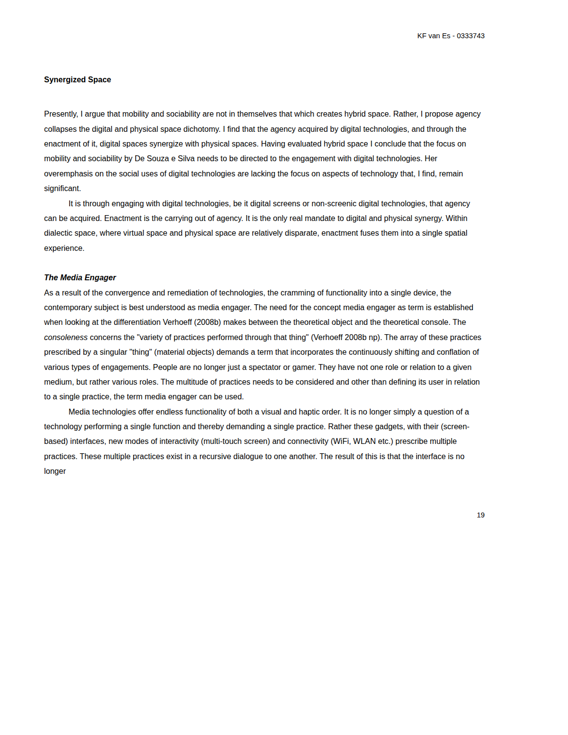KF van Es - 0333743
Synergized Space
Presently, I argue that mobility and sociability are not in themselves that which creates hybrid space. Rather, I propose agency collapses the digital and physical space dichotomy. I find that the agency acquired by digital technologies, and through the enactment of it, digital spaces synergize with physical spaces. Having evaluated hybrid space I conclude that the focus on mobility and sociability by De Souza e Silva needs to be directed to the engagement with digital technologies. Her overemphasis on the social uses of digital technologies are lacking the focus on aspects of technology that, I find, remain significant.
It is through engaging with digital technologies, be it digital screens or non-screenic digital technologies, that agency can be acquired. Enactment is the carrying out of agency. It is the only real mandate to digital and physical synergy. Within dialectic space, where virtual space and physical space are relatively disparate, enactment fuses them into a single spatial experience.
The Media Engager
As a result of the convergence and remediation of technologies, the cramming of functionality into a single device, the contemporary subject is best understood as media engager. The need for the concept media engager as term is established when looking at the differentiation Verhoeff (2008b) makes between the theoretical object and the theoretical console. The consoleness concerns the "variety of practices performed through that thing" (Verhoeff 2008b np). The array of these practices prescribed by a singular "thing" (material objects) demands a term that incorporates the continuously shifting and conflation of various types of engagements. People are no longer just a spectator or gamer. They have not one role or relation to a given medium, but rather various roles. The multitude of practices needs to be considered and other than defining its user in relation to a single practice, the term media engager can be used.
Media technologies offer endless functionality of both a visual and haptic order. It is no longer simply a question of a technology performing a single function and thereby demanding a single practice. Rather these gadgets, with their (screen-based) interfaces, new modes of interactivity (multi-touch screen) and connectivity (WiFi, WLAN etc.) prescribe multiple practices. These multiple practices exist in a recursive dialogue to one another. The result of this is that the interface is no longer
19